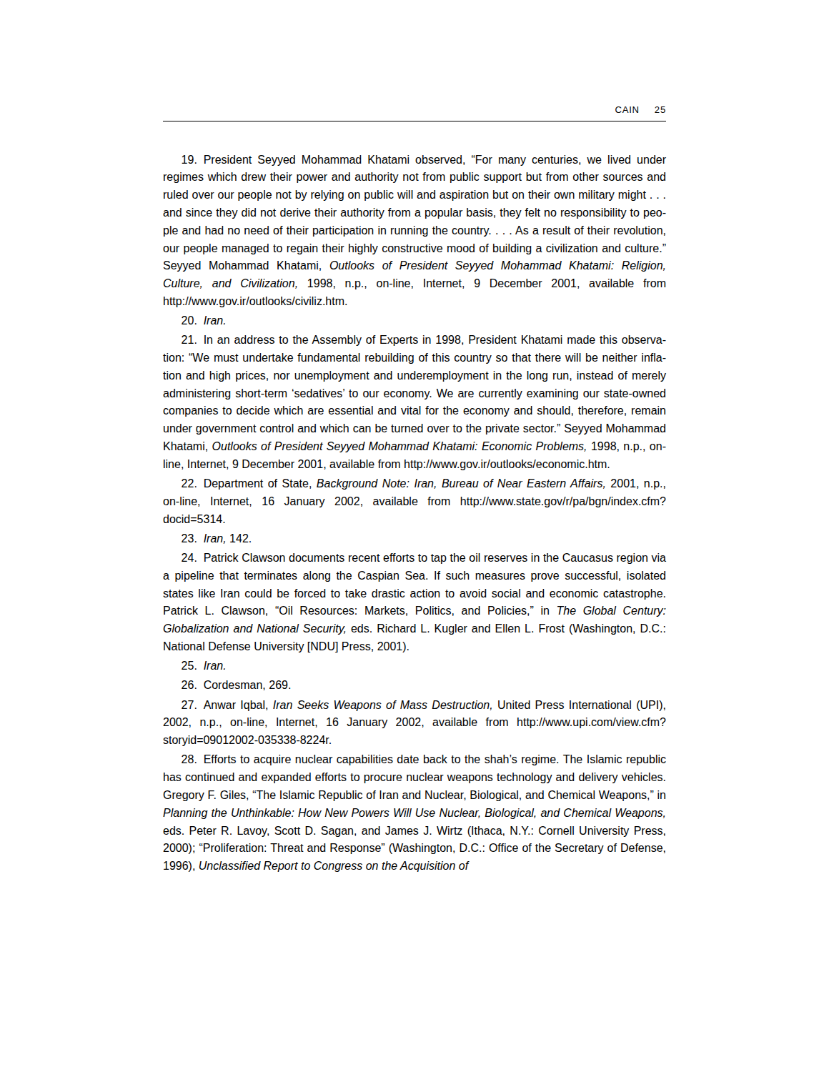CAIN 25
19. President Seyyed Mohammad Khatami observed, “For many centuries, we lived under regimes which drew their power and authority not from public support but from other sources and ruled over our people not by relying on public will and aspiration but on their own military might . . . and since they did not derive their authority from a popular basis, they felt no responsibility to people and had no need of their participation in running the country. . . . As a result of their revolution, our people managed to regain their highly constructive mood of building a civilization and culture.” Seyyed Mohammad Khatami, Outlooks of President Seyyed Mohammad Khatami: Religion, Culture, and Civilization, 1998, n.p., on-line, Internet, 9 December 2001, available from http://www.gov.ir/outlooks/civiliz.htm.
20. Iran.
21. In an address to the Assembly of Experts in 1998, President Khatami made this observation: “We must undertake fundamental rebuilding of this country so that there will be neither inflation and high prices, nor unemployment and underemployment in the long run, instead of merely administering short-term ‘sedatives’ to our economy. We are currently examining our state-owned companies to decide which are essential and vital for the economy and should, therefore, remain under government control and which can be turned over to the private sector.” Seyyed Mohammad Khatami, Outlooks of President Seyyed Mohammad Khatami: Economic Problems, 1998, n.p., on-line, Internet, 9 December 2001, available from http://www.gov.ir/outlooks/economic.htm.
22. Department of State, Background Note: Iran, Bureau of Near Eastern Affairs, 2001, n.p., on-line, Internet, 16 January 2002, available from http://www.state.gov/r/pa/bgn/index.cfm?docid=5314.
23. Iran, 142.
24. Patrick Clawson documents recent efforts to tap the oil reserves in the Caucasus region via a pipeline that terminates along the Caspian Sea. If such measures prove successful, isolated states like Iran could be forced to take drastic action to avoid social and economic catastrophe. Patrick L. Clawson, “Oil Resources: Markets, Politics, and Policies,” in The Global Century: Globalization and National Security, eds. Richard L. Kugler and Ellen L. Frost (Washington, D.C.: National Defense University [NDU] Press, 2001).
25. Iran.
26. Cordesman, 269.
27. Anwar Iqbal, Iran Seeks Weapons of Mass Destruction, United Press International (UPI), 2002, n.p., on-line, Internet, 16 January 2002, available from http://www.upi.com/view.cfm?storyid=09012002-035338-8224r.
28. Efforts to acquire nuclear capabilities date back to the shah’s regime. The Islamic republic has continued and expanded efforts to procure nuclear weapons technology and delivery vehicles. Gregory F. Giles, “The Islamic Republic of Iran and Nuclear, Biological, and Chemical Weapons,” in Planning the Unthinkable: How New Powers Will Use Nuclear, Biological, and Chemical Weapons, eds. Peter R. Lavoy, Scott D. Sagan, and James J. Wirtz (Ithaca, N.Y.: Cornell University Press, 2000); “Proliferation: Threat and Response” (Washington, D.C.: Office of the Secretary of Defense, 1996), Unclassified Report to Congress on the Acquisition of